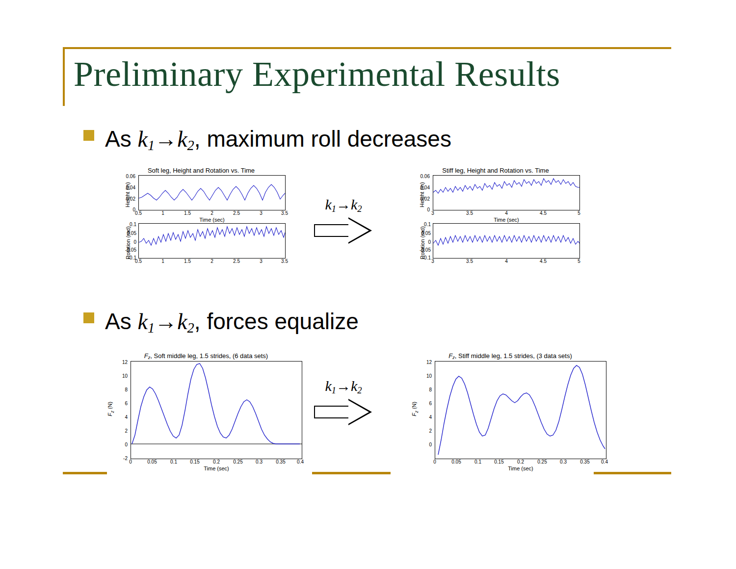Preliminary Experimental Results
As k1→k2, maximum roll decreases
As k1→k2, forces equalize
k1→k2
k1→k2
Soft leg, Height and Rotation vs. Time
Height (m)
0.06 0.04 0.02 0
0.5 1 1.5 2 2.5 3 3.5
Time (sec)
Rotation (rad)
0.1 0.05 0 -0.05 -0.1
0.5 1 1.5 2 2.5 3 3.5
Stiff leg, Height and Rotation vs. Time
Height (m)
0.06 0.04 0.02 0
3 3.5 4 4.5 5
Time (sec)
Rotation (rad)
0.1 0.05 0 -0.05 -0.1
3 3.5 4 4.5 5
Fz, Soft middle leg, 1.5 strides, (6 data sets)
Fz (N)
12 10 8 6 4 2 0 -2
0 0.05 0.1 0.15 0.2 0.25 0.3 0.35 0.4
Time (sec)
Fz, Stiff middle leg, 1.5 strides, (3 data sets)
Fz (N)
12 10 8 6 4 2 0
0 0.05 0.1 0.15 0.2 0.25 0.3 0.35 0.4
Time (sec)